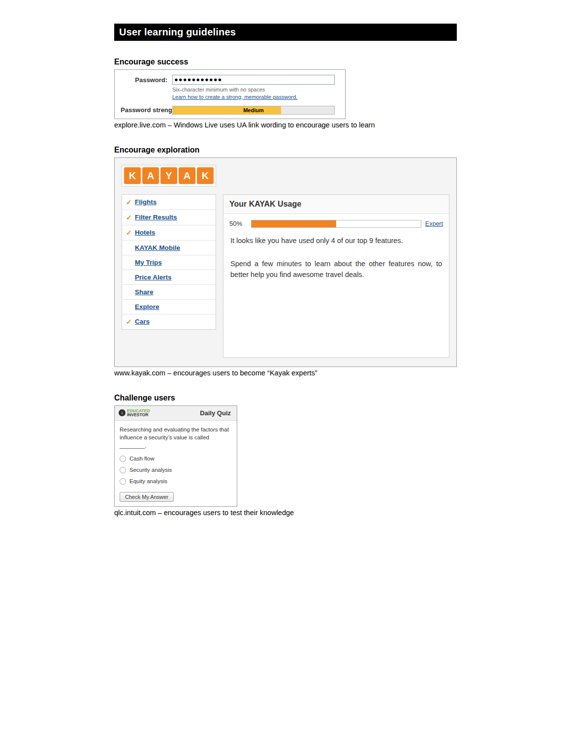User learning guidelines
Encourage success
Password:
●●●●●●●●●●●
Six-character minimum with no spaces
Learn how to create a strong, memorable password.
Password strength:
Medium
explore.live.com – Windows Live uses UA link wording to encourage users to learn
Encourage exploration
KAYAK
✓Flights
✓Filter Results
✓Hotels
KAYAK Mobile
My Trips
Price Alerts
Share
Explore
✓Cars
Your KAYAK Usage
50%
Expert
It looks like you have used only 4 of our top 9 features.
Spend a few minutes to learn about the other features now, to better help you find awesome travel deals.
www.kayak.com – encourages users to become “Kayak experts”
Challenge users
i EDUCATED
INVESTOR
Daily Quiz
Researching and evaluating the factors that influence a security’s value is called ________.
Cash flow
Security analysis
Equity analysis
Check My Answer
qlc.intuit.com – encourages users to test their knowledge